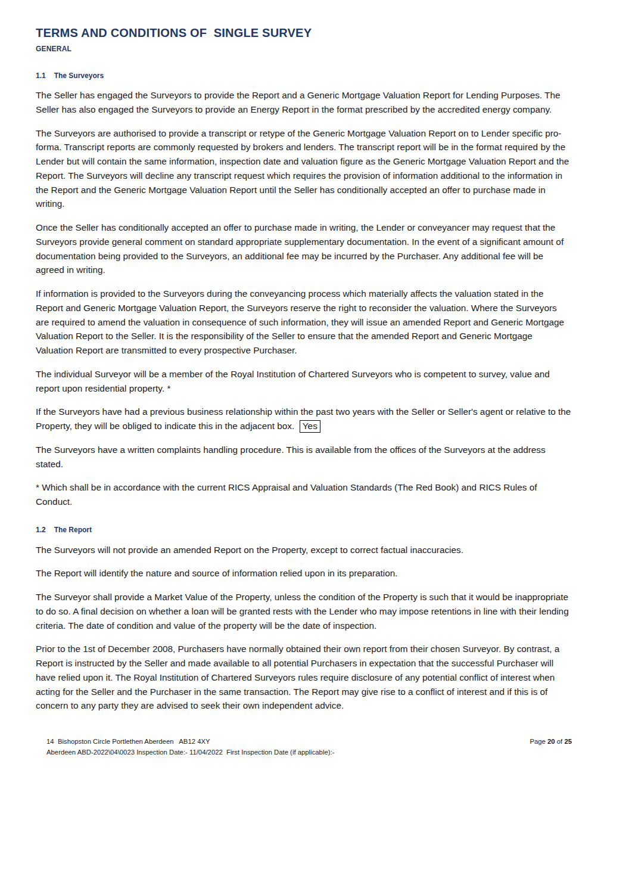TERMS AND CONDITIONS OF SINGLE SURVEY
GENERAL
1.1 The Surveyors
The Seller has engaged the Surveyors to provide the Report and a Generic Mortgage Valuation Report for Lending Purposes. The Seller has also engaged the Surveyors to provide an Energy Report in the format prescribed by the accredited energy company.
The Surveyors are authorised to provide a transcript or retype of the Generic Mortgage Valuation Report on to Lender specific pro-forma. Transcript reports are commonly requested by brokers and lenders. The transcript report will be in the format required by the Lender but will contain the same information, inspection date and valuation figure as the Generic Mortgage Valuation Report and the Report. The Surveyors will decline any transcript request which requires the provision of information additional to the information in the Report and the Generic Mortgage Valuation Report until the Seller has conditionally accepted an offer to purchase made in writing.
Once the Seller has conditionally accepted an offer to purchase made in writing, the Lender or conveyancer may request that the Surveyors provide general comment on standard appropriate supplementary documentation. In the event of a significant amount of documentation being provided to the Surveyors, an additional fee may be incurred by the Purchaser. Any additional fee will be agreed in writing.
If information is provided to the Surveyors during the conveyancing process which materially affects the valuation stated in the Report and Generic Mortgage Valuation Report, the Surveyors reserve the right to reconsider the valuation. Where the Surveyors are required to amend the valuation in consequence of such information, they will issue an amended Report and Generic Mortgage Valuation Report to the Seller. It is the responsibility of the Seller to ensure that the amended Report and Generic Mortgage Valuation Report are transmitted to every prospective Purchaser.
The individual Surveyor will be a member of the Royal Institution of Chartered Surveyors who is competent to survey, value and report upon residential property. *
If the Surveyors have had a previous business relationship within the past two years with the Seller or Seller's agent or relative to the Property, they will be obliged to indicate this in the adjacent box. Yes
The Surveyors have a written complaints handling procedure. This is available from the offices of the Surveyors at the address stated.
* Which shall be in accordance with the current RICS Appraisal and Valuation Standards (The Red Book) and RICS Rules of Conduct.
1.2 The Report
The Surveyors will not provide an amended Report on the Property, except to correct factual inaccuracies.
The Report will identify the nature and source of information relied upon in its preparation.
The Surveyor shall provide a Market Value of the Property, unless the condition of the Property is such that it would be inappropriate to do so. A final decision on whether a loan will be granted rests with the Lender who may impose retentions in line with their lending criteria. The date of condition and value of the property will be the date of inspection.
Prior to the 1st of December 2008, Purchasers have normally obtained their own report from their chosen Surveyor. By contrast, a Report is instructed by the Seller and made available to all potential Purchasers in expectation that the successful Purchaser will have relied upon it. The Royal Institution of Chartered Surveyors rules require disclosure of any potential conflict of interest when acting for the Seller and the Purchaser in the same transaction. The Report may give rise to a conflict of interest and if this is of concern to any party they are advised to seek their own independent advice.
14 Bishopston Circle Portlethen Aberdeen AB12 4XY
Aberdeen ABD-2022\04\0023 Inspection Date:- 11/04/2022 First Inspection Date (if applicable):-
Page 20 of 25